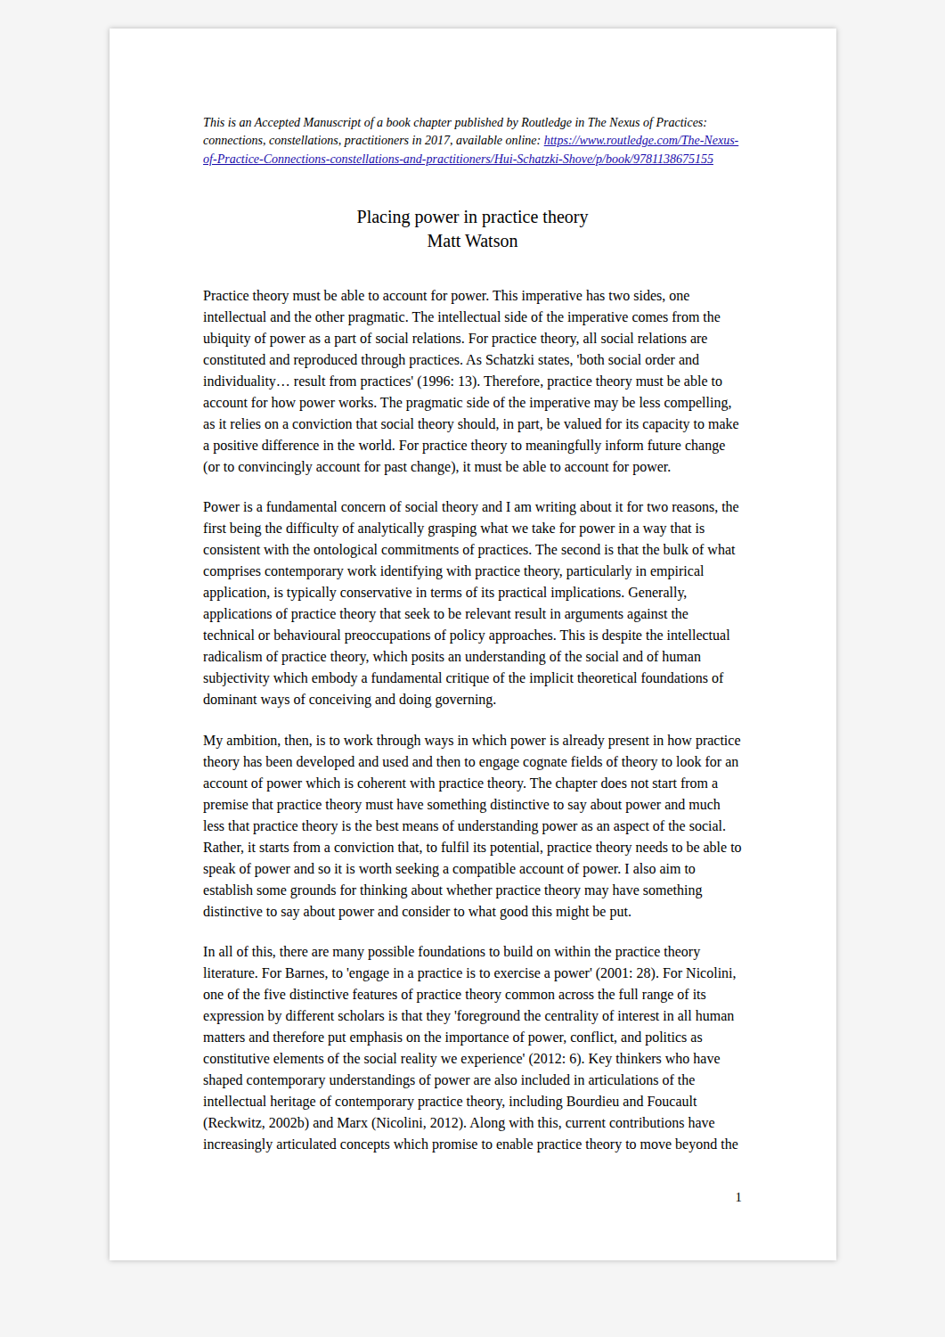This is an Accepted Manuscript of a book chapter published by Routledge in The Nexus of Practices: connections, constellations, practitioners in 2017, available online: https://www.routledge.com/The-Nexus-of-Practice-Connections-constellations-and-practitioners/Hui-Schatzki-Shove/p/book/9781138675155
Placing power in practice theoryMatt Watson
Practice theory must be able to account for power. This imperative has two sides, one intellectual and the other pragmatic. The intellectual side of the imperative comes from the ubiquity of power as a part of social relations. For practice theory, all social relations are constituted and reproduced through practices. As Schatzki states, 'both social order and individuality… result from practices' (1996: 13). Therefore, practice theory must be able to account for how power works. The pragmatic side of the imperative may be less compelling, as it relies on a conviction that social theory should, in part, be valued for its capacity to make a positive difference in the world. For practice theory to meaningfully inform future change (or to convincingly account for past change), it must be able to account for power.
Power is a fundamental concern of social theory and I am writing about it for two reasons, the first being the difficulty of analytically grasping what we take for power in a way that is consistent with the ontological commitments of practices. The second is that the bulk of what comprises contemporary work identifying with practice theory, particularly in empirical application, is typically conservative in terms of its practical implications. Generally, applications of practice theory that seek to be relevant result in arguments against the technical or behavioural preoccupations of policy approaches. This is despite the intellectual radicalism of practice theory, which posits an understanding of the social and of human subjectivity which embody a fundamental critique of the implicit theoretical foundations of dominant ways of conceiving and doing governing.
My ambition, then, is to work through ways in which power is already present in how practice theory has been developed and used and then to engage cognate fields of theory to look for an account of power which is coherent with practice theory. The chapter does not start from a premise that practice theory must have something distinctive to say about power and much less that practice theory is the best means of understanding power as an aspect of the social. Rather, it starts from a conviction that, to fulfil its potential, practice theory needs to be able to speak of power and so it is worth seeking a compatible account of power. I also aim to establish some grounds for thinking about whether practice theory may have something distinctive to say about power and consider to what good this might be put.
In all of this, there are many possible foundations to build on within the practice theory literature. For Barnes, to 'engage in a practice is to exercise a power' (2001: 28). For Nicolini, one of the five distinctive features of practice theory common across the full range of its expression by different scholars is that they 'foreground the centrality of interest in all human matters and therefore put emphasis on the importance of power, conflict, and politics as constitutive elements of the social reality we experience' (2012: 6). Key thinkers who have shaped contemporary understandings of power are also included in articulations of the intellectual heritage of contemporary practice theory, including Bourdieu and Foucault (Reckwitz, 2002b) and Marx (Nicolini, 2012). Along with this, current contributions have increasingly articulated concepts which promise to enable practice theory to move beyond the
1